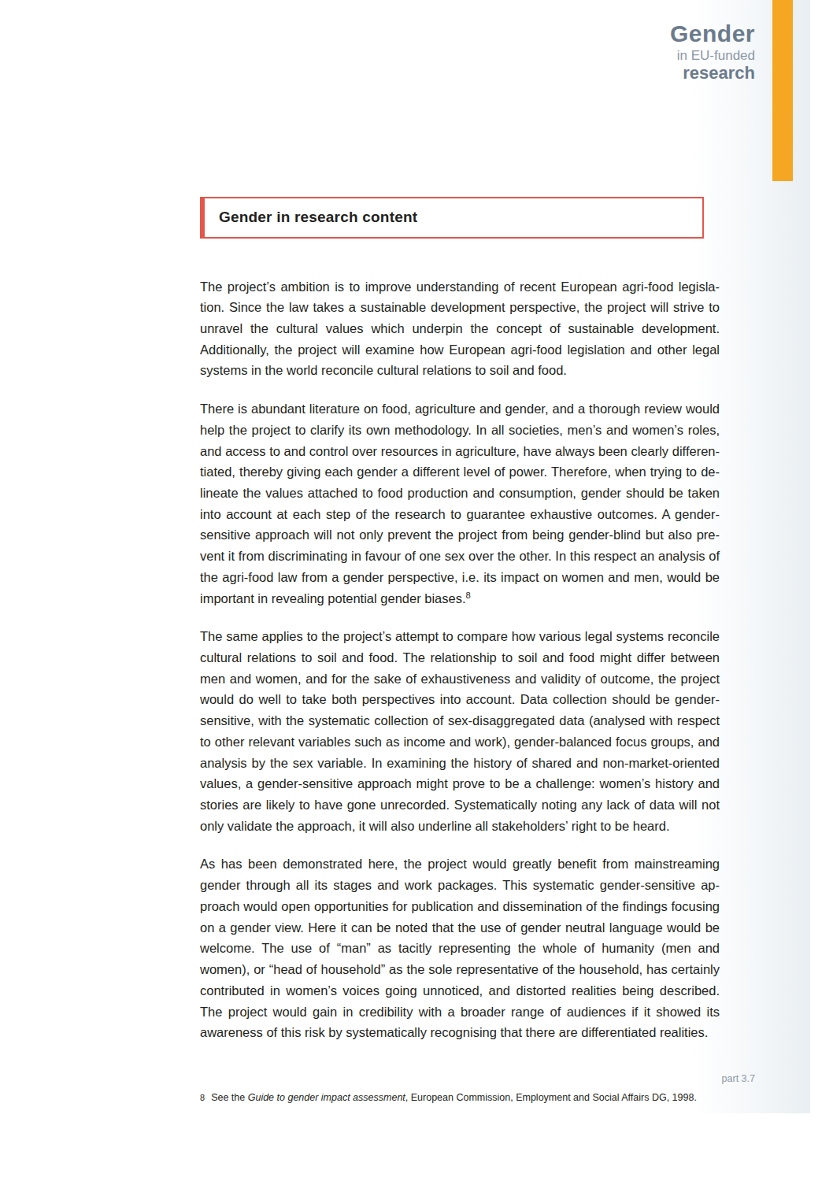Gender
in EU-funded
research
Gender in research content
The project’s ambition is to improve understanding of recent European agri-food legislation. Since the law takes a sustainable development perspective, the project will strive to unravel the cultural values which underpin the concept of sustainable development. Additionally, the project will examine how European agri-food legislation and other legal systems in the world reconcile cultural relations to soil and food.
There is abundant literature on food, agriculture and gender, and a thorough review would help the project to clarify its own methodology. In all societies, men’s and women’s roles, and access to and control over resources in agriculture, have always been clearly differentiated, thereby giving each gender a different level of power. Therefore, when trying to delineate the values attached to food production and consumption, gender should be taken into account at each step of the research to guarantee exhaustive outcomes. A gender-sensitive approach will not only prevent the project from being gender-blind but also prevent it from discriminating in favour of one sex over the other. In this respect an analysis of the agri-food law from a gender perspective, i.e. its impact on women and men, would be important in revealing potential gender biases.8
The same applies to the project’s attempt to compare how various legal systems reconcile cultural relations to soil and food. The relationship to soil and food might differ between men and women, and for the sake of exhaustiveness and validity of outcome, the project would do well to take both perspectives into account. Data collection should be gender-sensitive, with the systematic collection of sex-disaggregated data (analysed with respect to other relevant variables such as income and work), gender-balanced focus groups, and analysis by the sex variable. In examining the history of shared and non-market-oriented values, a gender-sensitive approach might prove to be a challenge: women’s history and stories are likely to have gone unrecorded. Systematically noting any lack of data will not only validate the approach, it will also underline all stakeholders’ right to be heard.
As has been demonstrated here, the project would greatly benefit from mainstreaming gender through all its stages and work packages. This systematic gender-sensitive approach would open opportunities for publication and dissemination of the findings focusing on a gender view. Here it can be noted that the use of gender neutral language would be welcome. The use of “man” as tacitly representing the whole of humanity (men and women), or “head of household” as the sole representative of the household, has certainly contributed in women’s voices going unnoticed, and distorted realities being described. The project would gain in credibility with a broader range of audiences if it showed its awareness of this risk by systematically recognising that there are differentiated realities.
8 See the Guide to gender impact assessment, European Commission, Employment and Social Affairs DG, 1998.
part 3.7